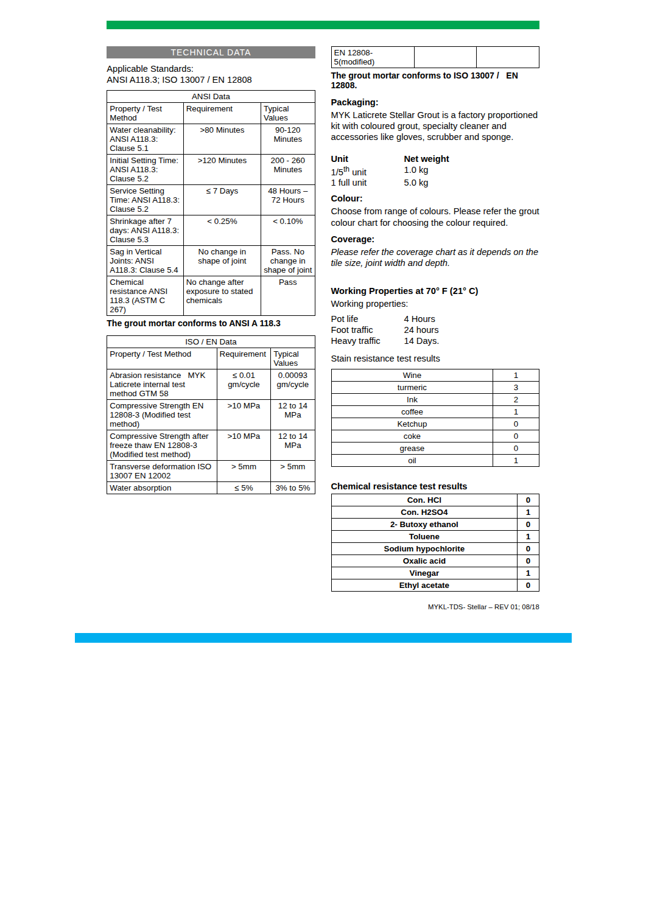TECHNICAL DATA
Applicable Standards:
ANSI A118.3; ISO 13007 / EN 12808
| ANSI Data |
| Property / Test Method | Requirement | Typical Values |
| Water cleanability: ANSI A118.3: Clause 5.1 | >80 Minutes | 90-120 Minutes |
| Initial Setting Time: ANSI A118.3: Clause 5.2 | >120 Minutes | 200 - 260 Minutes |
| Service Setting Time: ANSI A118.3: Clause 5.2 | ≤ 7 Days | 48 Hours – 72 Hours |
| Shrinkage after 7 days: ANSI A118.3: Clause 5.3 | < 0.25% | < 0.10% |
| Sag in Vertical Joints: ANSI A118.3: Clause 5.4 | No change in shape of joint | Pass. No change in shape of joint |
| Chemical resistance ANSI 118.3 (ASTM C 267) | No change after exposure to stated chemicals | Pass |
The grout mortar conforms to ANSI A 118.3
| ISO / EN Data |
| Property / Test Method | Requirement | Typical Values |
| Abrasion resistance MYK Laticrete internal test method GTM 58 | ≤ 0.01 gm/cycle | 0.00093 gm/cycle |
| Compressive Strength EN 12808-3 (Modified test method) | >10 MPa | 12 to 14 MPa |
| Compressive Strength after freeze thaw EN 12808-3 (Modified test method) | >10 MPa | 12 to 14 MPa |
| Transverse deformation ISO 13007 EN 12002 | > 5mm | > 5mm |
| Water absorption | ≤ 5% | 3% to 5% |
| EN 12808-5(modified) | | |
The grout mortar conforms to ISO 13007 / EN 12808.
Packaging:
MYK Laticrete Stellar Grout is a factory proportioned kit with coloured grout, specialty cleaner and accessories like gloves, scrubber and sponge.
Unit
Net weight
1/5th unit
1.0 kg
1 full unit
5.0 kg
Colour:
Choose from range of colours. Please refer the grout colour chart for choosing the colour required.
Coverage:
Please refer the coverage chart as it depends on the tile size, joint width and depth.
Working Properties at 70° F (21° C)
Working properties:
Pot life
4 Hours
Foot traffic
24 hours
Heavy traffic
14 Days.
Stain resistance test results
| Wine | 1 |
| turmeric | 3 |
| Ink | 2 |
| coffee | 1 |
| Ketchup | 0 |
| coke | 0 |
| grease | 0 |
| oil | 1 |
Chemical resistance test results
| Con. HCl | 0 |
| Con. H2SO4 | 1 |
| 2- Butoxy ethanol | 0 |
| Toluene | 1 |
| Sodium hypochlorite | 0 |
| Oxalic acid | 0 |
| Vinegar | 1 |
| Ethyl acetate | 0 |
MYKL-TDS- Stellar – REV 01; 08/18